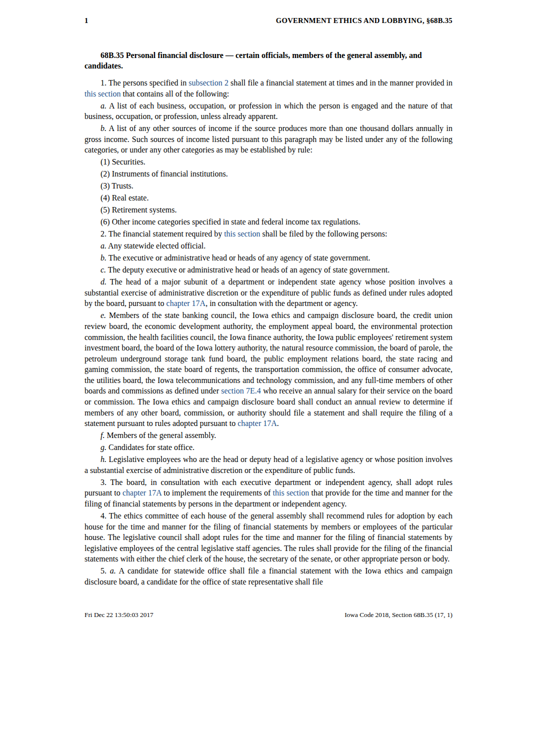1 GOVERNMENT ETHICS AND LOBBYING, §68B.35
68B.35 Personal financial disclosure — certain officials, members of the general assembly, and candidates.
1. The persons specified in subsection 2 shall file a financial statement at times and in the manner provided in this section that contains all of the following:
a. A list of each business, occupation, or profession in which the person is engaged and the nature of that business, occupation, or profession, unless already apparent.
b. A list of any other sources of income if the source produces more than one thousand dollars annually in gross income. Such sources of income listed pursuant to this paragraph may be listed under any of the following categories, or under any other categories as may be established by rule:
(1) Securities.
(2) Instruments of financial institutions.
(3) Trusts.
(4) Real estate.
(5) Retirement systems.
(6) Other income categories specified in state and federal income tax regulations.
2. The financial statement required by this section shall be filed by the following persons:
a. Any statewide elected official.
b. The executive or administrative head or heads of any agency of state government.
c. The deputy executive or administrative head or heads of an agency of state government.
d. The head of a major subunit of a department or independent state agency whose position involves a substantial exercise of administrative discretion or the expenditure of public funds as defined under rules adopted by the board, pursuant to chapter 17A, in consultation with the department or agency.
e. Members of the state banking council, the Iowa ethics and campaign disclosure board, the credit union review board, the economic development authority, the employment appeal board, the environmental protection commission, the health facilities council, the Iowa finance authority, the Iowa public employees' retirement system investment board, the board of the Iowa lottery authority, the natural resource commission, the board of parole, the petroleum underground storage tank fund board, the public employment relations board, the state racing and gaming commission, the state board of regents, the transportation commission, the office of consumer advocate, the utilities board, the Iowa telecommunications and technology commission, and any full-time members of other boards and commissions as defined under section 7E.4 who receive an annual salary for their service on the board or commission. The Iowa ethics and campaign disclosure board shall conduct an annual review to determine if members of any other board, commission, or authority should file a statement and shall require the filing of a statement pursuant to rules adopted pursuant to chapter 17A.
f. Members of the general assembly.
g. Candidates for state office.
h. Legislative employees who are the head or deputy head of a legislative agency or whose position involves a substantial exercise of administrative discretion or the expenditure of public funds.
3. The board, in consultation with each executive department or independent agency, shall adopt rules pursuant to chapter 17A to implement the requirements of this section that provide for the time and manner for the filing of financial statements by persons in the department or independent agency.
4. The ethics committee of each house of the general assembly shall recommend rules for adoption by each house for the time and manner for the filing of financial statements by members or employees of the particular house. The legislative council shall adopt rules for the time and manner for the filing of financial statements by legislative employees of the central legislative staff agencies. The rules shall provide for the filing of the financial statements with either the chief clerk of the house, the secretary of the senate, or other appropriate person or body.
5. a. A candidate for statewide office shall file a financial statement with the Iowa ethics and campaign disclosure board, a candidate for the office of state representative shall file
Fri Dec 22 13:50:03 2017 Iowa Code 2018, Section 68B.35 (17, 1)